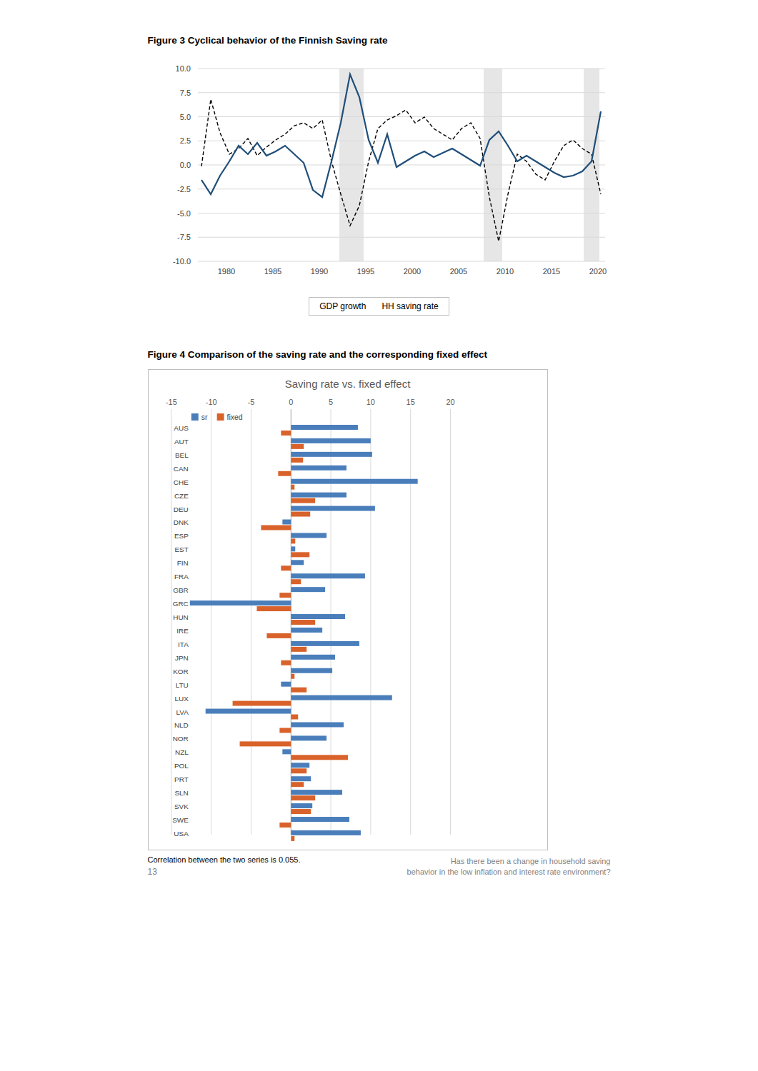Figure 3 Cyclical behavior of the Finnish Saving rate
10.0 7.5 5.0 2.5 0.0 -2.5 -5.0 -7.5 -10.0 1980 1985 1990 1995 2000 2005 2010 2015 2020
GDP growth HH saving rate
Figure 4 Comparison of the saving rate and the corresponding fixed effect
Saving rate vs. fixed effect
-15 -10 -5 0 5 10 15 20 sr fixed AUS AUT BEL CAN CHE CZE DEU DNK ESP EST FIN FRA GBR GRC HUN IRE ITA JPN KOR LTU LUX LVA NLD NOR NZL POL PRT SLN SVK SWE USA
Correlation between the two series is 0.055.
13
Has there been a change in household saving
behavior in the low inflation and interest rate environment?